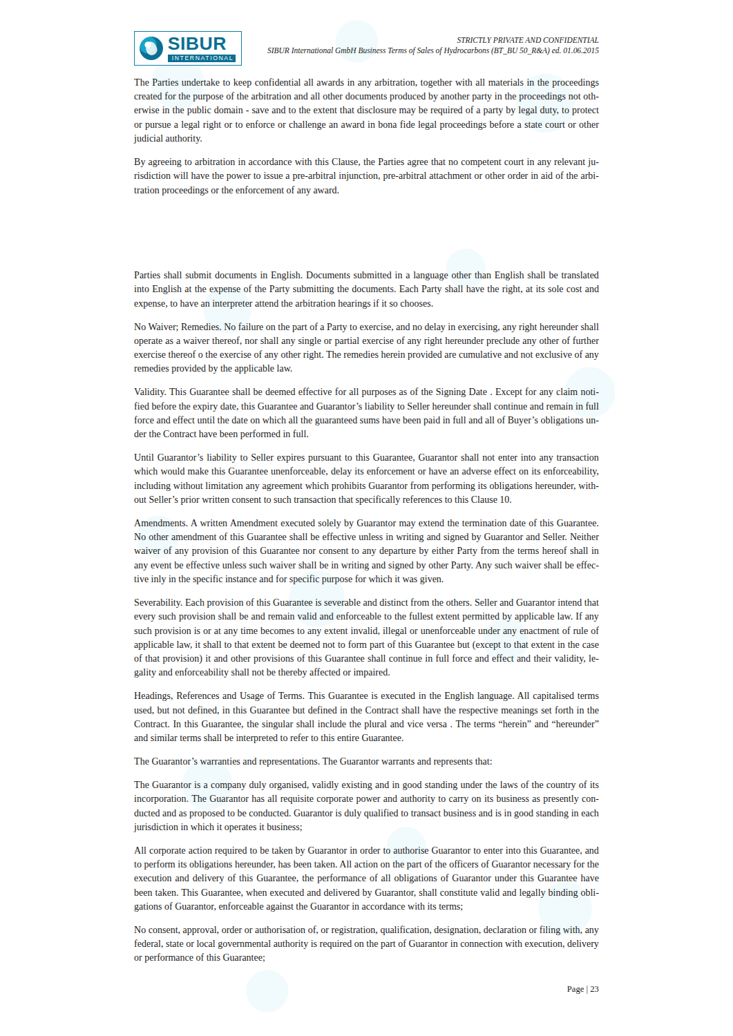SIBUR International
STRICTLY PRIVATE AND CONFIDENTIAL SIBUR International GmbH Business Terms of Sales of Hydrocarbons (BT_BU 50_R&A) ed. 01.06.2015
The Parties undertake to keep confidential all awards in any arbitration, together with all materials in the proceedings created for the purpose of the arbitration and all other documents produced by another party in the proceedings not otherwise in the public domain - save and to the extent that disclosure may be required of a party by legal duty, to protect or pursue a legal right or to enforce or challenge an award in bona fide legal proceedings before a state court or other judicial authority.
By agreeing to arbitration in accordance with this Clause, the Parties agree that no competent court in any relevant jurisdiction will have the power to issue a pre-arbitral injunction, pre-arbitral attachment or other order in aid of the arbitration proceedings or the enforcement of any award.
Parties shall submit documents in English. Documents submitted in a language other than English shall be translated into English at the expense of the Party submitting the documents. Each Party shall have the right, at its sole cost and expense, to have an interpreter attend the arbitration hearings if it so chooses.
No Waiver; Remedies. No failure on the part of a Party to exercise, and no delay in exercising, any right hereunder shall operate as a waiver thereof, nor shall any single or partial exercise of any right hereunder preclude any other of further exercise thereof o the exercise of any other right. The remedies herein provided are cumulative and not exclusive of any remedies provided by the applicable law.
Validity. This Guarantee shall be deemed effective for all purposes as of the Signing Date . Except for any claim notified before the expiry date, this Guarantee and Guarantor’s liability to Seller hereunder shall continue and remain in full force and effect until the date on which all the guaranteed sums have been paid in full and all of Buyer’s obligations under the Contract have been performed in full.
Until Guarantor’s liability to Seller expires pursuant to this Guarantee, Guarantor shall not enter into any transaction which would make this Guarantee unenforceable, delay its enforcement or have an adverse effect on its enforceability, including without limitation any agreement which prohibits Guarantor from performing its obligations hereunder, without Seller’s prior written consent to such transaction that specifically references to this Clause 10.
Amendments. A written Amendment executed solely by Guarantor may extend the termination date of this Guarantee. No other amendment of this Guarantee shall be effective unless in writing and signed by Guarantor and Seller. Neither waiver of any provision of this Guarantee nor consent to any departure by either Party from the terms hereof shall in any event be effective unless such waiver shall be in writing and signed by other Party. Any such waiver shall be effective inly in the specific instance and for specific purpose for which it was given.
Severability. Each provision of this Guarantee is severable and distinct from the others. Seller and Guarantor intend that every such provision shall be and remain valid and enforceable to the fullest extent permitted by applicable law. If any such provision is or at any time becomes to any extent invalid, illegal or unenforceable under any enactment of rule of applicable law, it shall to that extent be deemed not to form part of this Guarantee but (except to that extent in the case of that provision) it and other provisions of this Guarantee shall continue in full force and effect and their validity, legality and enforceability shall not be thereby affected or impaired.
Headings, References and Usage of Terms. This Guarantee is executed in the English language. All capitalised terms used, but not defined, in this Guarantee but defined in the Contract shall have the respective meanings set forth in the Contract. In this Guarantee, the singular shall include the plural and vice versa . The terms “herein” and “hereunder” and similar terms shall be interpreted to refer to this entire Guarantee.
The Guarantor’s warranties and representations. The Guarantor warrants and represents that:
The Guarantor is a company duly organised, validly existing and in good standing under the laws of the country of its incorporation. The Guarantor has all requisite corporate power and authority to carry on its business as presently conducted and as proposed to be conducted. Guarantor is duly qualified to transact business and is in good standing in each jurisdiction in which it operates it business;
All corporate action required to be taken by Guarantor in order to authorise Guarantor to enter into this Guarantee, and to perform its obligations hereunder, has been taken. All action on the part of the officers of Guarantor necessary for the execution and delivery of this Guarantee, the performance of all obligations of Guarantor under this Guarantee have been taken. This Guarantee, when executed and delivered by Guarantor, shall constitute valid and legally binding obligations of Guarantor, enforceable against the Guarantor in accordance with its terms;
No consent, approval, order or authorisation of, or registration, qualification, designation, declaration or filing with, any federal, state or local governmental authority is required on the part of Guarantor in connection with execution, delivery or performance of this Guarantee;
Page | 23